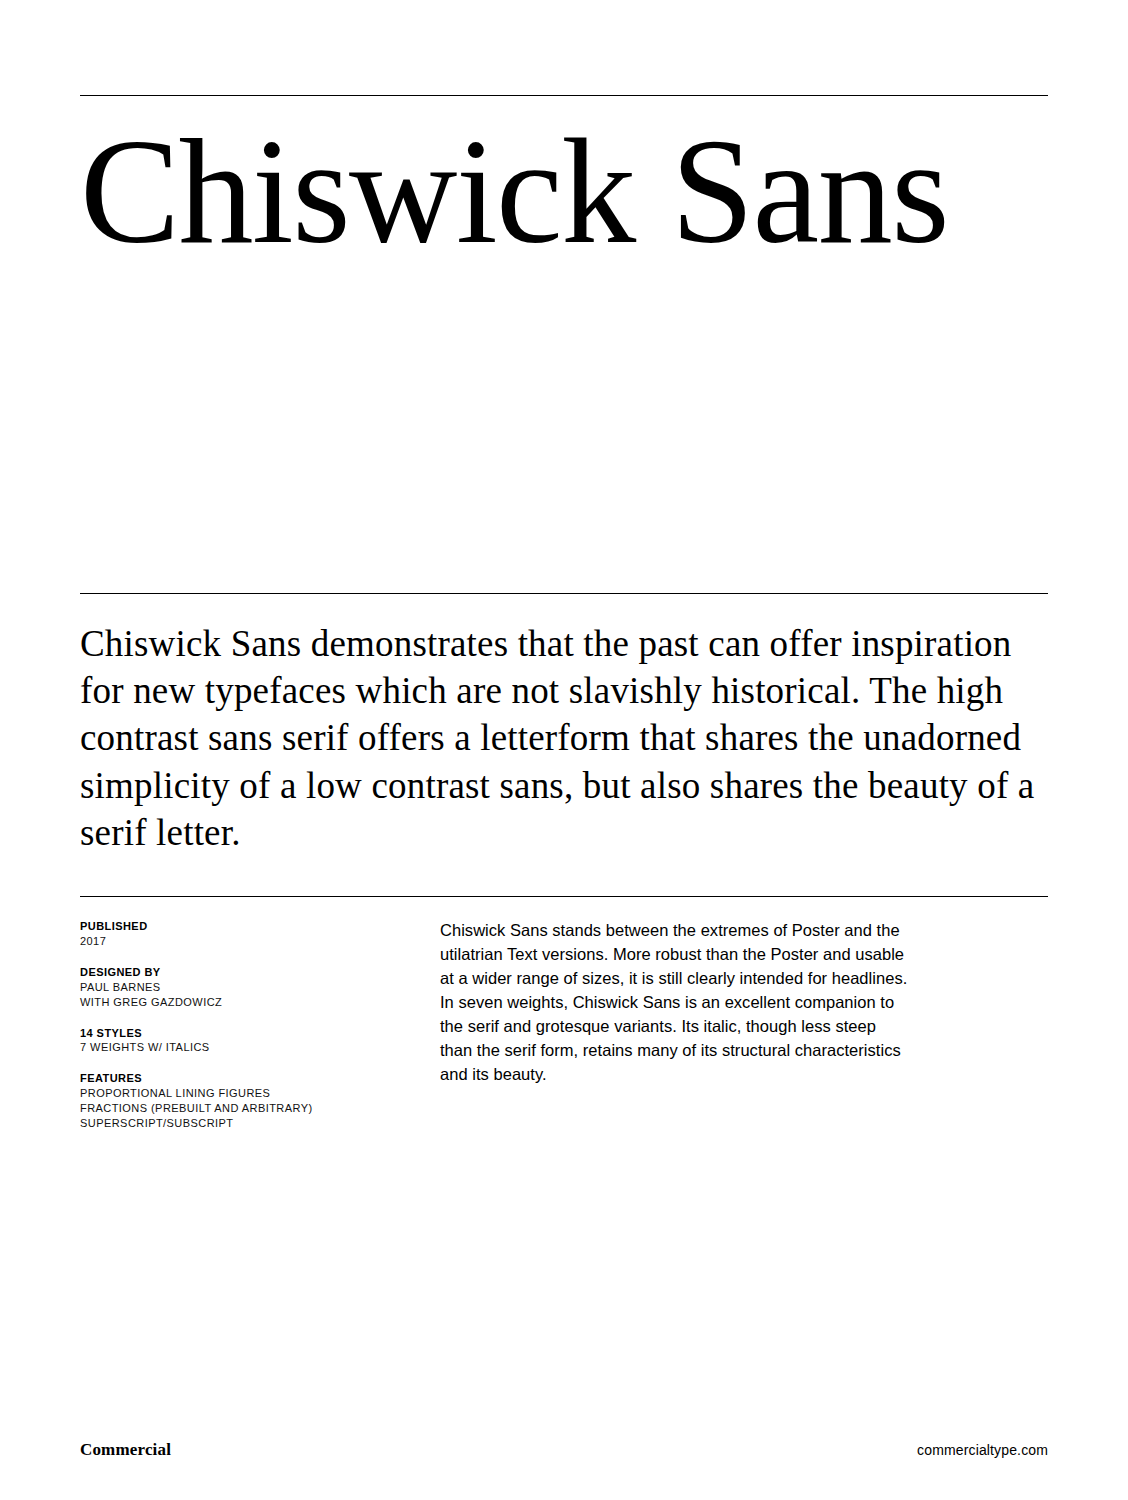Chiswick Sans
Chiswick Sans demonstrates that the past can offer inspiration for new typefaces which are not slavishly historical. The high contrast sans serif offers a letterform that shares the unadorned simplicity of a low contrast sans, but also shares the beauty of a serif letter.
Published
2017
Designed by
Paul Barnes
with Greg Gazdowicz
14 Styles
7 weights w/ italics
Features
Proportional lining figures
Fractions (prebuilt and arbitrary)
Superscript/subscript
Chiswick Sans stands between the extremes of Poster and the utilatrian Text versions. More robust than the Poster and usable at a wider range of sizes, it is still clearly intended for headlines. In seven weights, Chiswick Sans is an excellent companion to the serif and grotesque variants. Its italic, though less steep than the serif form, retains many of its structural characteristics and its beauty.
Commercial commercialtype.com